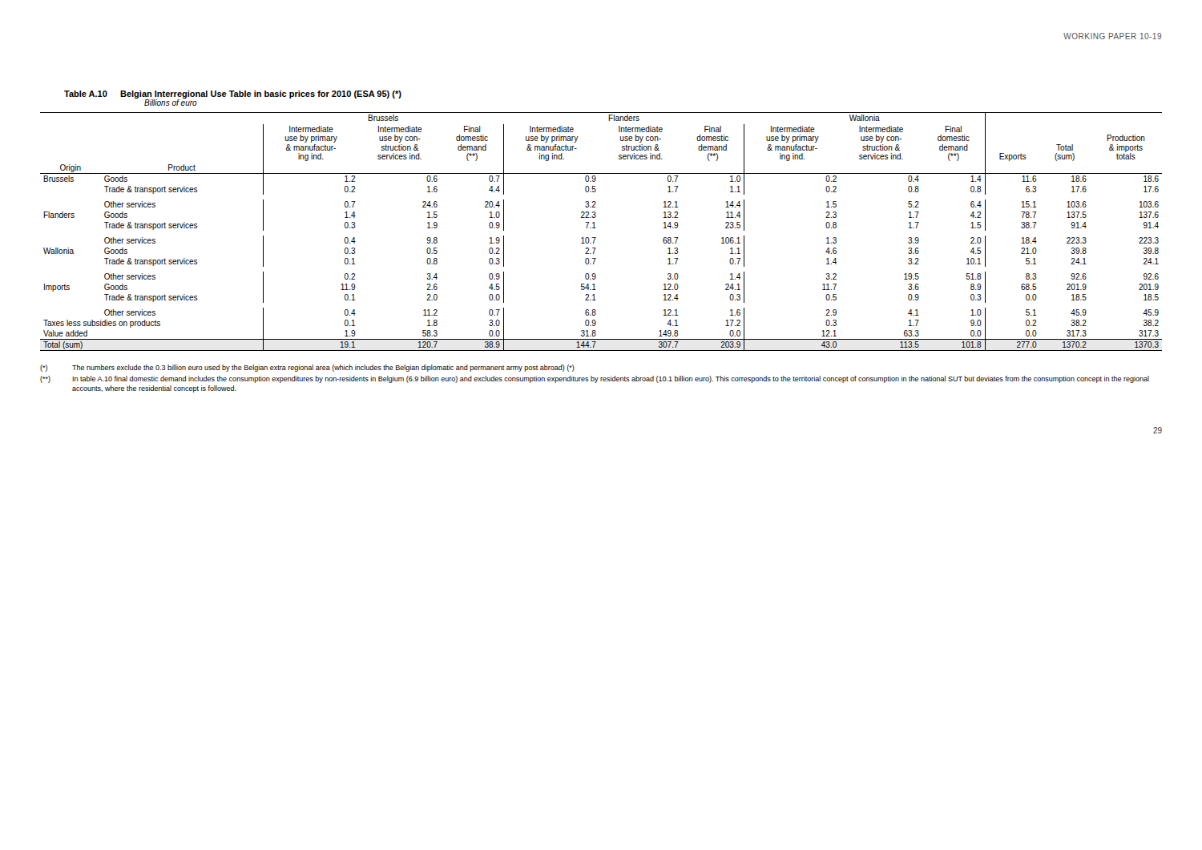WORKING PAPER 10-19
Table A.10 Belgian Interregional Use Table in basic prices for 2010 (ESA 95) (*)
Billions of euro
| | Brussels | Flanders | Wallonia | Exports | Total (sum) | Production & imports totals |
| --- | --- | --- | --- | --- | --- | --- |
| | Intermediate use by primary & manufactur- ing ind. | Intermediate use by con- struction & services ind. | Final domestic demand (**) | Intermediate use by primary & manufactur- ing ind. | Intermediate use by con- struction & services ind. | Final domestic demand (**) | Intermediate use by primary & manufactur- ing ind. | Intermediate use by con- struction & services ind. | Final domestic demand (**) |
| Origin | Product | | | | | | | | | | | | |
| Brussels | Goods | 1.2 | 0.6 | 0.7 | 0.9 | 0.7 | 1.0 | 0.2 | 0.4 | 1.4 | 11.6 | 18.6 | 18.6 |
| | Trade & transport services | 0.2 | 1.6 | 4.4 | 0.5 | 1.7 | 1.1 | 0.2 | 0.8 | 0.8 | 6.3 | 17.6 | 17.6 |
| | Other services | 0.7 | 24.6 | 20.4 | 3.2 | 12.1 | 14.4 | 1.5 | 5.2 | 6.4 | 15.1 | 103.6 | 103.6 |
| Flanders | Goods | 1.4 | 1.5 | 1.0 | 22.3 | 13.2 | 11.4 | 2.3 | 1.7 | 4.2 | 78.7 | 137.5 | 137.6 |
| | Trade & transport services | 0.3 | 1.9 | 0.9 | 7.1 | 14.9 | 23.5 | 0.8 | 1.7 | 1.5 | 38.7 | 91.4 | 91.4 |
| | Other services | 0.4 | 9.8 | 1.9 | 10.7 | 68.7 | 106.1 | 1.3 | 3.9 | 2.0 | 18.4 | 223.3 | 223.3 |
| Wallonia | Goods | 0.3 | 0.5 | 0.2 | 2.7 | 1.3 | 1.1 | 4.6 | 3.6 | 4.5 | 21.0 | 39.8 | 39.8 |
| | Trade & transport services | 0.1 | 0.8 | 0.3 | 0.7 | 1.7 | 0.7 | 1.4 | 3.2 | 10.1 | 5.1 | 24.1 | 24.1 |
| | Other services | 0.2 | 3.4 | 0.9 | 0.9 | 3.0 | 1.4 | 3.2 | 19.5 | 51.8 | 8.3 | 92.6 | 92.6 |
| Imports | Goods | 11.9 | 2.6 | 4.5 | 54.1 | 12.0 | 24.1 | 11.7 | 3.6 | 8.9 | 68.5 | 201.9 | 201.9 |
| | Trade & transport services | 0.1 | 2.0 | 0.0 | 2.1 | 12.4 | 0.3 | 0.5 | 0.9 | 0.3 | 0.0 | 18.5 | 18.5 |
| | Other services | 0.4 | 11.2 | 0.7 | 6.8 | 12.1 | 1.6 | 2.9 | 4.1 | 1.0 | 5.1 | 45.9 | 45.9 |
| Taxes less subsidies on products | 0.1 | 1.8 | 3.0 | 0.9 | 4.1 | 17.2 | 0.3 | 1.7 | 9.0 | 0.2 | 38.2 | 38.2 |
| Value added | 1.9 | 58.3 | 0.0 | 31.8 | 149.8 | 0.0 | 12.1 | 63.3 | 0.0 | 0.0 | 317.3 | 317.3 |
| Total (sum) | 19.1 | 120.7 | 38.9 | 144.7 | 307.7 | 203.9 | 43.0 | 113.5 | 101.8 | 277.0 | 1370.2 | 1370.3 |
| (*) | The numbers exclude the 0.3 billion euro used by the Belgian extra regional area (which includes the Belgian diplomatic and permanent army post abroad) (*) |
| (**) | In table A.10 final domestic demand includes the consumption expenditures by non-residents in Belgium (6.9 billion euro) and excludes consumption expenditures by residents abroad (10.1 billion euro). This corresponds to the territorial concept of consumption in the national SUT but deviates from the consumption concept in the regional accounts, where the residential concept is followed. |
29